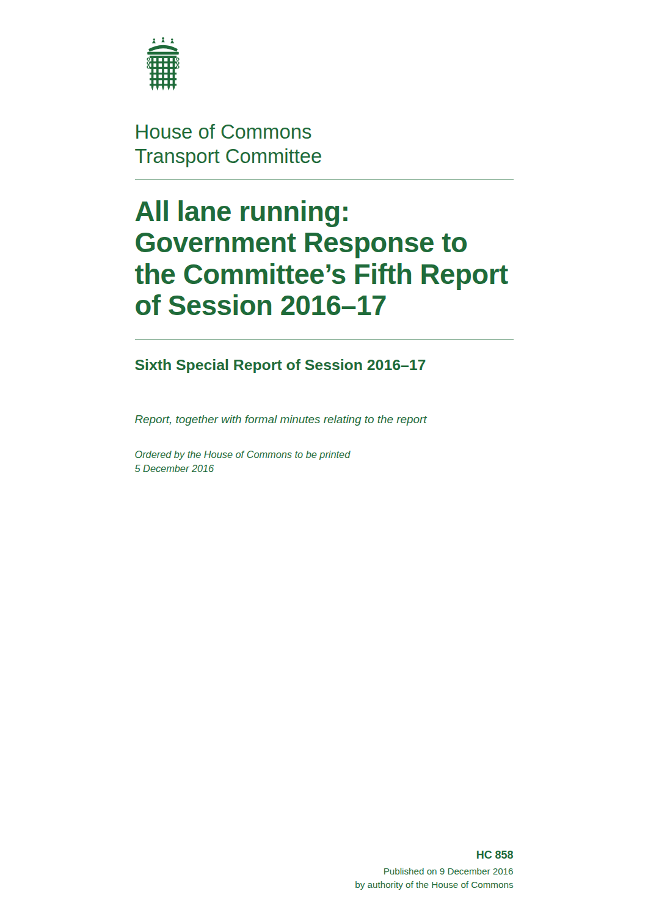House of Commons
Transport Committee
All lane running: Government Response to the Committee’s Fifth Report of Session 2016–17
Sixth Special Report of Session 2016–17
Report, together with formal minutes relating to the report
Ordered by the House of Commons to be printed
5 December 2016
HC 858 Published on 9 December 2016
by authority of the House of Commons